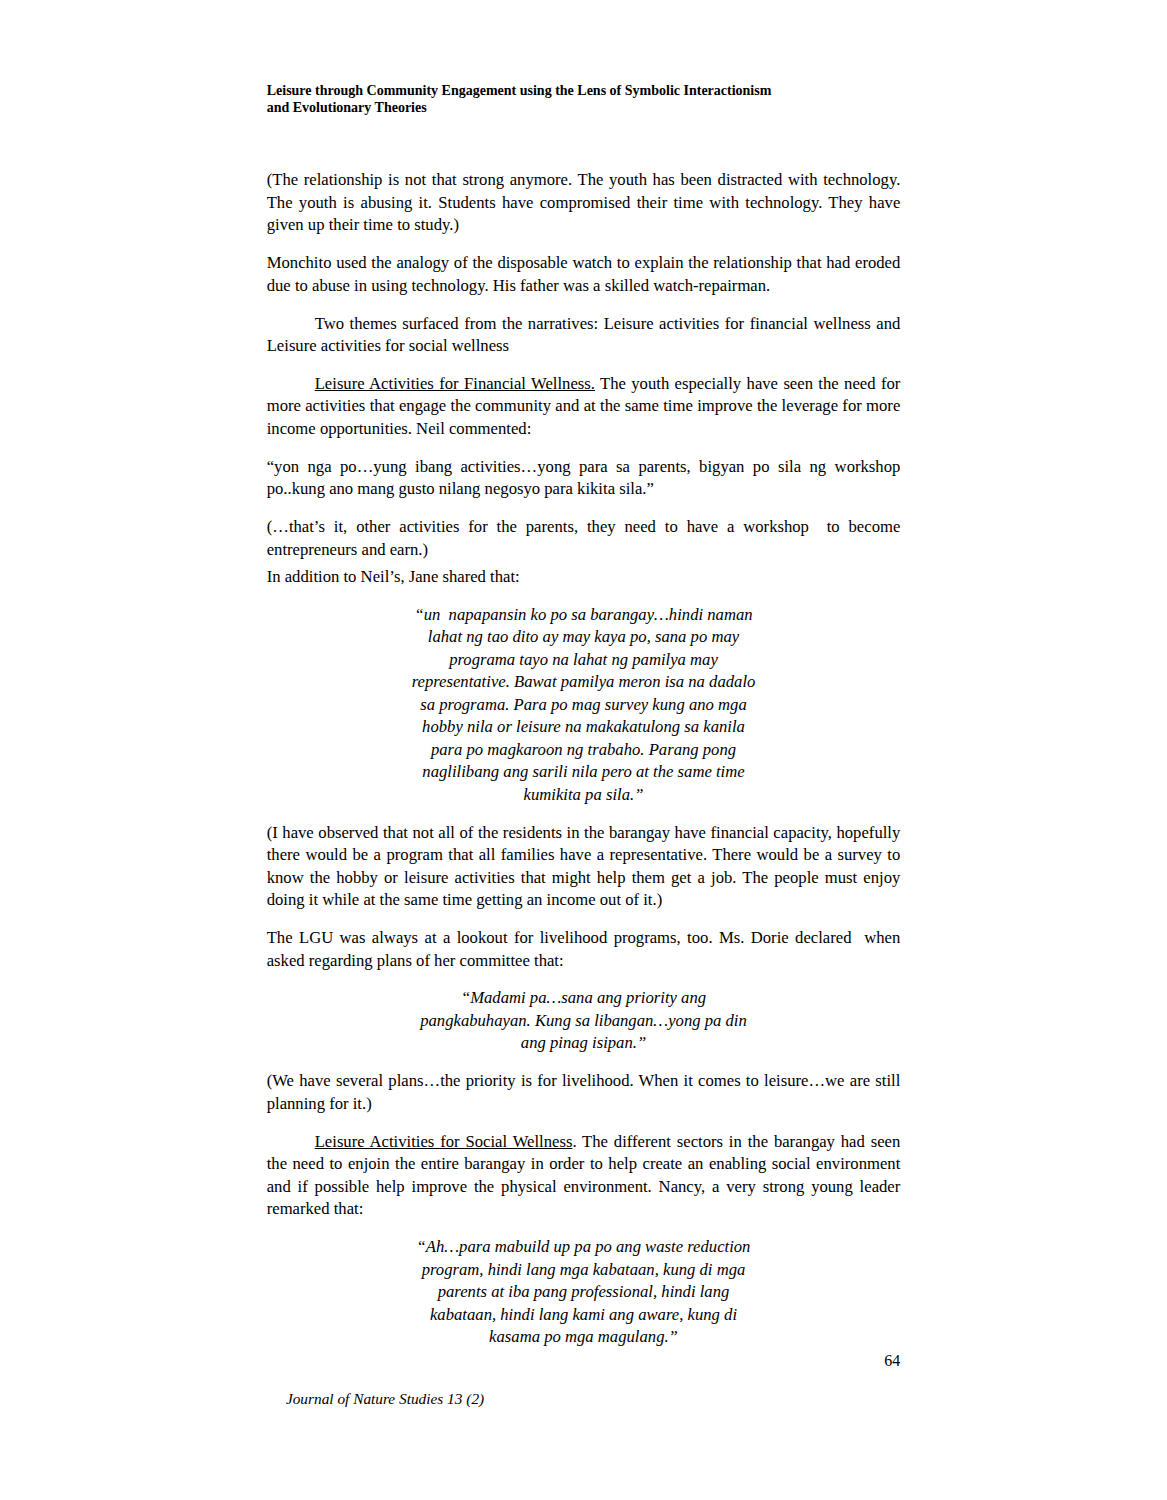Leisure through Community Engagement using the Lens of Symbolic Interactionism
and Evolutionary Theories
(The relationship is not that strong anymore. The youth has been distracted with technology. The youth is abusing it. Students have compromised their time with technology. They have given up their time to study.)
Monchito used the analogy of the disposable watch to explain the relationship that had eroded due to abuse in using technology. His father was a skilled watch-repairman.
Two themes surfaced from the narratives: Leisure activities for financial wellness and Leisure activities for social wellness
Leisure Activities for Financial Wellness. The youth especially have seen the need for more activities that engage the community and at the same time improve the leverage for more income opportunities. Neil commented:
“yon nga po…yung ibang activities…yong para sa parents, bigyan po sila ng workshop po..kung ano mang gusto nilang negosyo para kikita sila.”
(…that’s it, other activities for the parents, they need to have a workshop to become entrepreneurs and earn.)
In addition to Neil’s, Jane shared that:
“un napapansin ko po sa barangay…hindi naman lahat ng tao dito ay may kaya po, sana po may programa tayo na lahat ng pamilya may representative. Bawat pamilya meron isa na dadalo sa programa. Para po mag survey kung ano mga hobby nila or leisure na makakatulong sa kanila para po magkaroon ng trabaho. Parang pong naglilibang ang sarili nila pero at the same time kumikita pa sila.”
(I have observed that not all of the residents in the barangay have financial capacity, hopefully there would be a program that all families have a representative. There would be a survey to know the hobby or leisure activities that might help them get a job. The people must enjoy doing it while at the same time getting an income out of it.)
The LGU was always at a lookout for livelihood programs, too. Ms. Dorie declared when asked regarding plans of her committee that:
“Madami pa…sana ang priority ang pangkabuhayan. Kung sa libangan…yong pa din ang pinag isipan.”
(We have several plans…the priority is for livelihood. When it comes to leisure…we are still planning for it.)
Leisure Activities for Social Wellness. The different sectors in the barangay had seen the need to enjoin the entire barangay in order to help create an enabling social environment and if possible help improve the physical environment. Nancy, a very strong young leader remarked that:
“Ah…para mabuild up pa po ang waste reduction program, hindi lang mga kabataan, kung di mga parents at iba pang professional, hindi lang kabataan, hindi lang kami ang aware, kung di kasama po mga magulang.”
64
Journal of Nature Studies 13 (2)